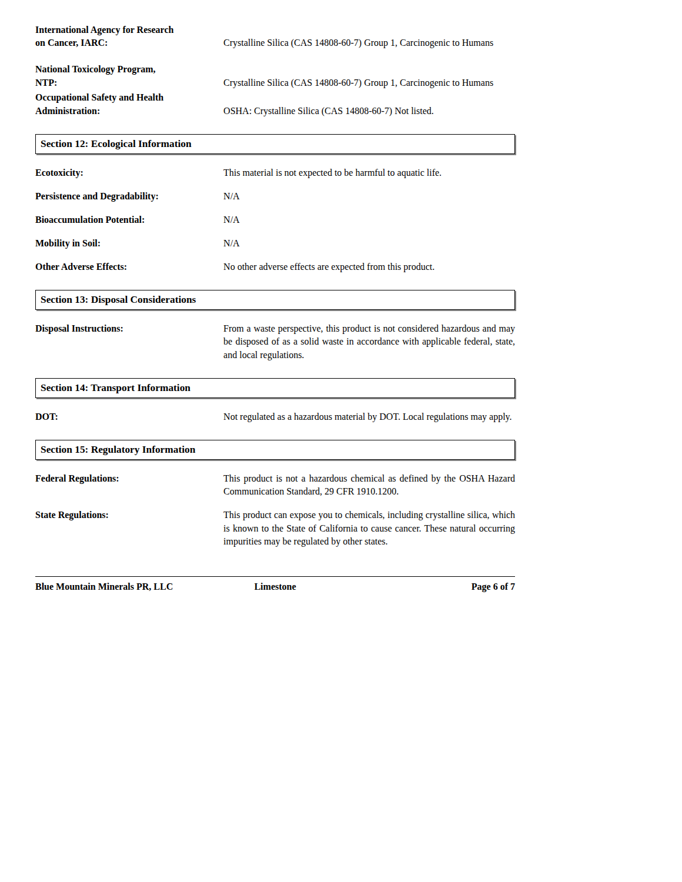International Agency for Research
on Cancer, IARC:
Crystalline Silica (CAS 14808-60-7) Group 1, Carcinogenic to Humans
National Toxicology Program,
NTP:
Crystalline Silica (CAS 14808-60-7) Group 1, Carcinogenic to Humans
Occupational Safety and Health
Administration:
OSHA: Crystalline Silica (CAS 14808-60-7) Not listed.
Section 12: Ecological Information
Ecotoxicity:
This material is not expected to be harmful to aquatic life.
Persistence and Degradability:
N/A
Bioaccumulation Potential:
N/A
Mobility in Soil:
N/A
Other Adverse Effects:
No other adverse effects are expected from this product.
Section 13: Disposal Considerations
Disposal Instructions:
From a waste perspective, this product is not considered hazardous and may be disposed of as a solid waste in accordance with applicable federal, state, and local regulations.
Section 14: Transport Information
DOT:
Not regulated as a hazardous material by DOT. Local regulations may apply.
Section 15: Regulatory Information
Federal Regulations:
This product is not a hazardous chemical as defined by the OSHA Hazard Communication Standard, 29 CFR 1910.1200.
State Regulations:
This product can expose you to chemicals, including crystalline silica, which is known to the State of California to cause cancer. These natural occurring impurities may be regulated by other states.
Blue Mountain Minerals PR, LLC
Limestone
Page 6 of 7